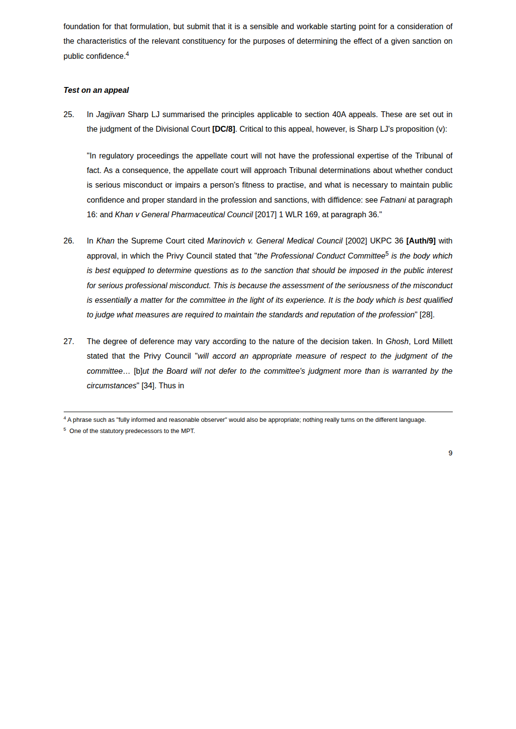foundation for that formulation, but submit that it is a sensible and workable starting point for a consideration of the characteristics of the relevant constituency for the purposes of determining the effect of a given sanction on public confidence.4
Test on an appeal
25.
In Jagjivan Sharp LJ summarised the principles applicable to section 40A appeals. These are set out in the judgment of the Divisional Court [DC/8]. Critical to this appeal, however, is Sharp LJ's proposition (v):
"In regulatory proceedings the appellate court will not have the professional expertise of the Tribunal of fact. As a consequence, the appellate court will approach Tribunal determinations about whether conduct is serious misconduct or impairs a person's fitness to practise, and what is necessary to maintain public confidence and proper standard in the profession and sanctions, with diffidence: see Fatnani at paragraph 16: and Khan v General Pharmaceutical Council [2017] 1 WLR 169, at paragraph 36."
26.
In Khan the Supreme Court cited Marinovich v. General Medical Council [2002] UKPC 36 [Auth/9] with approval, in which the Privy Council stated that "the Professional Conduct Committee5 is the body which is best equipped to determine questions as to the sanction that should be imposed in the public interest for serious professional misconduct. This is because the assessment of the seriousness of the misconduct is essentially a matter for the committee in the light of its experience. It is the body which is best qualified to judge what measures are required to maintain the standards and reputation of the profession" [28].
27.
The degree of deference may vary according to the nature of the decision taken. In Ghosh, Lord Millett stated that the Privy Council "will accord an appropriate measure of respect to the judgment of the committee… [b]ut the Board will not defer to the committee's judgment more than is warranted by the circumstances" [34]. Thus in
4 A phrase such as "fully informed and reasonable observer" would also be appropriate; nothing really turns on the different language.
5 One of the statutory predecessors to the MPT.
9